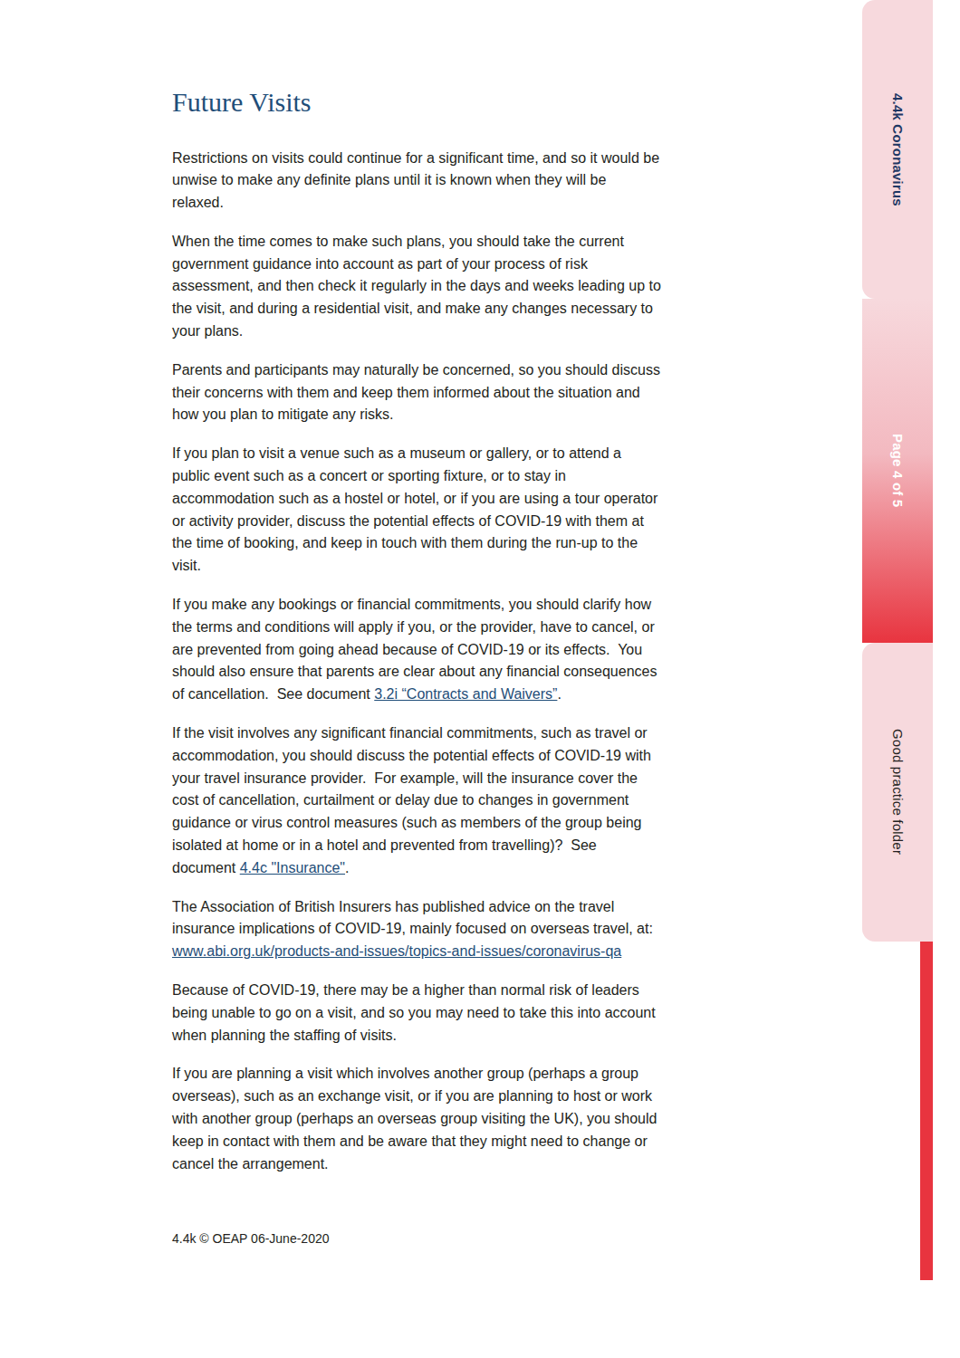4.4k Coronavirus
Page 4 of 5
Good practice folder
Future Visits
Restrictions on visits could continue for a significant time, and so it would be unwise to make any definite plans until it is known when they will be relaxed.
When the time comes to make such plans, you should take the current government guidance into account as part of your process of risk assessment, and then check it regularly in the days and weeks leading up to the visit, and during a residential visit, and make any changes necessary to your plans.
Parents and participants may naturally be concerned, so you should discuss their concerns with them and keep them informed about the situation and how you plan to mitigate any risks.
If you plan to visit a venue such as a museum or gallery, or to attend a public event such as a concert or sporting fixture, or to stay in accommodation such as a hostel or hotel, or if you are using a tour operator or activity provider, discuss the potential effects of COVID-19 with them at the time of booking, and keep in touch with them during the run-up to the visit.
If you make any bookings or financial commitments, you should clarify how the terms and conditions will apply if you, or the provider, have to cancel, or are prevented from going ahead because of COVID-19 or its effects. You should also ensure that parents are clear about any financial consequences of cancellation. See document 3.2i “Contracts and Waivers”.
If the visit involves any significant financial commitments, such as travel or accommodation, you should discuss the potential effects of COVID-19 with your travel insurance provider. For example, will the insurance cover the cost of cancellation, curtailment or delay due to changes in government guidance or virus control measures (such as members of the group being isolated at home or in a hotel and prevented from travelling)? See document 4.4c "Insurance".
The Association of British Insurers has published advice on the travel insurance implications of COVID-19, mainly focused on overseas travel, at:
www.abi.org.uk/products-and-issues/topics-and-issues/coronavirus-qa
Because of COVID-19, there may be a higher than normal risk of leaders being unable to go on a visit, and so you may need to take this into account when planning the staffing of visits.
If you are planning a visit which involves another group (perhaps a group overseas), such as an exchange visit, or if you are planning to host or work with another group (perhaps an overseas group visiting the UK), you should keep in contact with them and be aware that they might need to change or cancel the arrangement.
4.4k © OEAP 06-June-2020